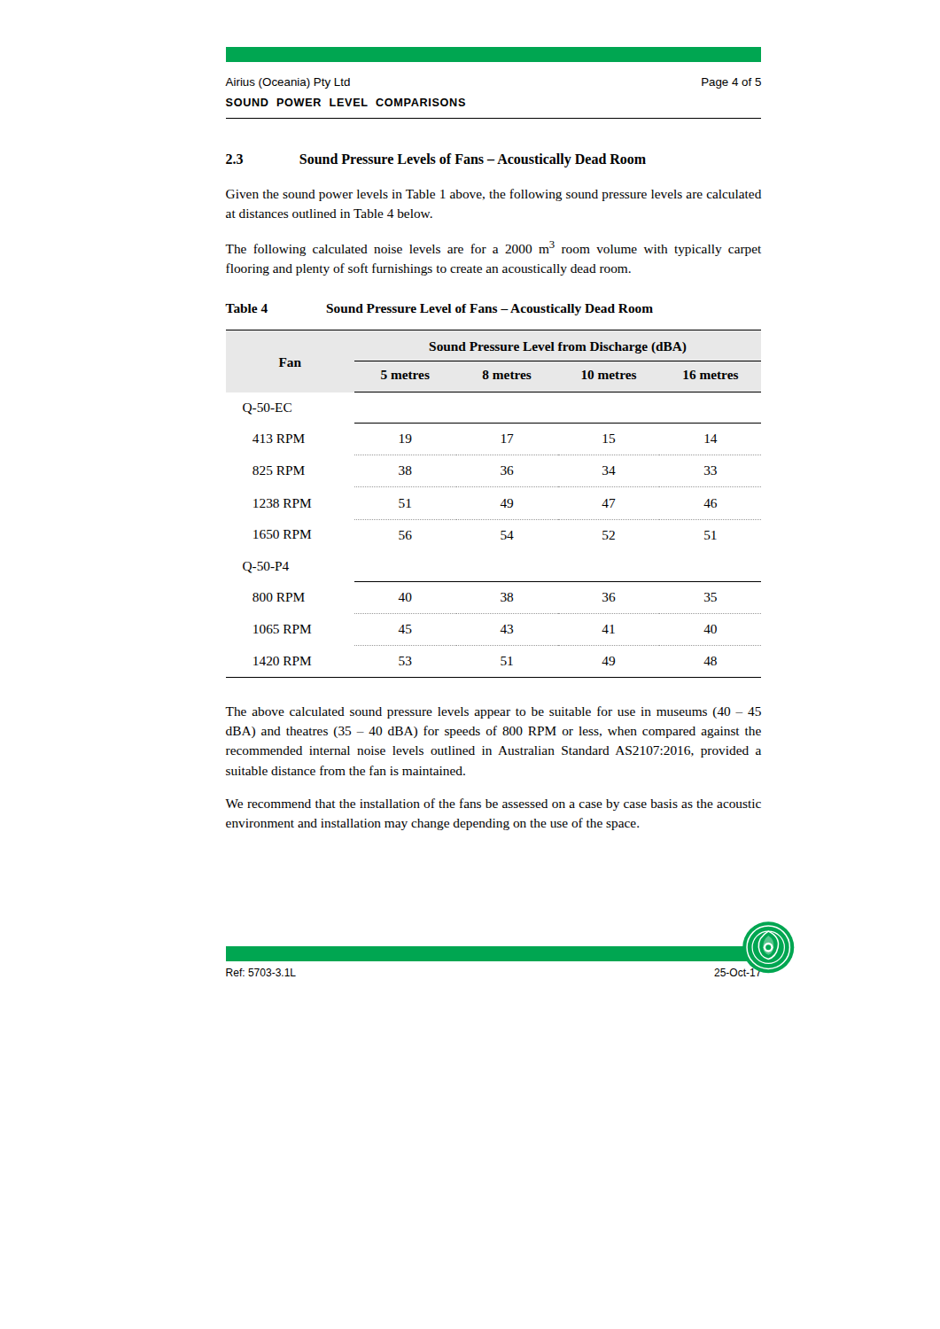Airius (Oceania) Pty Ltd Page 4 of 5
SOUND POWER LEVEL COMPARISONS
2.3 Sound Pressure Levels of Fans – Acoustically Dead Room
Given the sound power levels in Table 1 above, the following sound pressure levels are calculated at distances outlined in Table 4 below.
The following calculated noise levels are for a 2000 m3 room volume with typically carpet flooring and plenty of soft furnishings to create an acoustically dead room.
Table 4 Sound Pressure Level of Fans – Acoustically Dead Room
| Fan | Sound Pressure Level from Discharge (dBA) |
| --- | --- |
| 5 metres | 8 metres | 10 metres | 16 metres |
| Q-50-EC | | | | |
| 413 RPM | 19 | 17 | 15 | 14 |
| 825 RPM | 38 | 36 | 34 | 33 |
| 1238 RPM | 51 | 49 | 47 | 46 |
| 1650 RPM | 56 | 54 | 52 | 51 |
| Q-50-P4 | | | | |
| 800 RPM | 40 | 38 | 36 | 35 |
| 1065 RPM | 45 | 43 | 41 | 40 |
| 1420 RPM | 53 | 51 | 49 | 48 |
The above calculated sound pressure levels appear to be suitable for use in museums (40 – 45 dBA) and theatres (35 – 40 dBA) for speeds of 800 RPM or less, when compared against the recommended internal noise levels outlined in Australian Standard AS2107:2016, provided a suitable distance from the fan is maintained.
We recommend that the installation of the fans be assessed on a case by case basis as the acoustic environment and installation may change depending on the use of the space.
Ref: 5703-3.1L 25-Oct-17